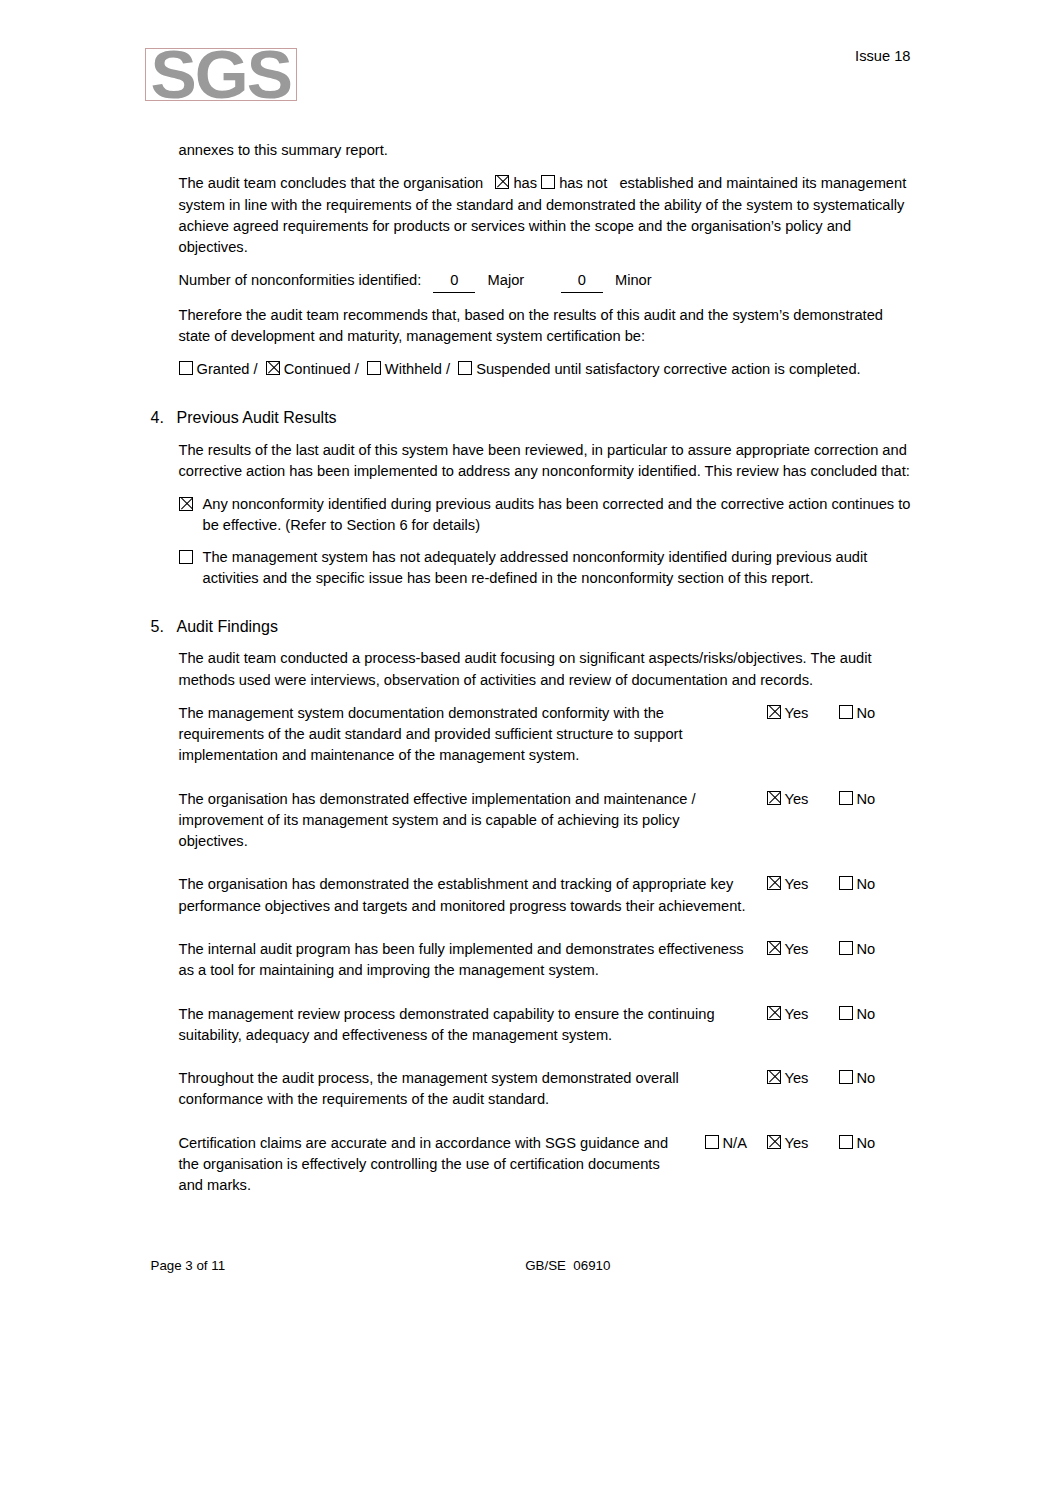SGS Issue 18
annexes to this summary report.
The audit team concludes that the organisation has has not established and maintained its management system in line with the requirements of the standard and demonstrated the ability of the system to systematically achieve agreed requirements for products or services within the scope and the organisation’s policy and objectives.
Number of nonconformities identified: 0 Major 0 Minor
Therefore the audit team recommends that, based on the results of this audit and the system’s demonstrated state of development and maturity, management system certification be:
Granted / Continued / Withheld / Suspended until satisfactory corrective action is completed.
4. Previous Audit Results
The results of the last audit of this system have been reviewed, in particular to assure appropriate correction and corrective action has been implemented to address any nonconformity identified. This review has concluded that:
Any nonconformity identified during previous audits has been corrected and the corrective action continues to be effective. (Refer to Section 6 for details)
The management system has not adequately addressed nonconformity identified during previous audit activities and the specific issue has been re-defined in the nonconformity section of this report.
5. Audit Findings
The audit team conducted a process-based audit focusing on significant aspects/risks/objectives. The audit methods used were interviews, observation of activities and review of documentation and records.
The management system documentation demonstrated conformity with the requirements of the audit standard and provided sufficient structure to support implementation and maintenance of the management system.
Yes No
The organisation has demonstrated effective implementation and maintenance / improvement of its management system and is capable of achieving its policy objectives.
Yes No
The organisation has demonstrated the establishment and tracking of appropriate key performance objectives and targets and monitored progress towards their achievement.
Yes No
The internal audit program has been fully implemented and demonstrates effectiveness as a tool for maintaining and improving the management system.
Yes No
The management review process demonstrated capability to ensure the continuing suitability, adequacy and effectiveness of the management system.
Yes No
Throughout the audit process, the management system demonstrated overall conformance with the requirements of the audit standard.
Yes No
Certification claims are accurate and in accordance with SGS guidance and the organisation is effectively controlling the use of certification documents and marks.
N/A Yes No
Page 3 of 11 GB/SE 06910